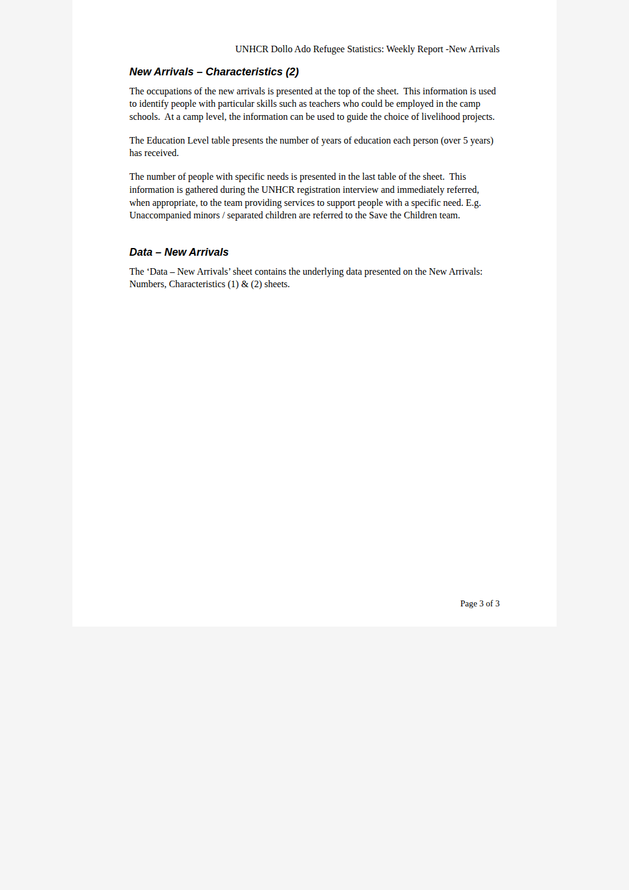UNHCR Dollo Ado Refugee Statistics: Weekly Report -New Arrivals
New Arrivals – Characteristics (2)
The occupations of the new arrivals is presented at the top of the sheet. This information is used to identify people with particular skills such as teachers who could be employed in the camp schools. At a camp level, the information can be used to guide the choice of livelihood projects.
The Education Level table presents the number of years of education each person (over 5 years) has received.
The number of people with specific needs is presented in the last table of the sheet. This information is gathered during the UNHCR registration interview and immediately referred, when appropriate, to the team providing services to support people with a specific need. E.g. Unaccompanied minors / separated children are referred to the Save the Children team.
Data – New Arrivals
The ‘Data – New Arrivals’ sheet contains the underlying data presented on the New Arrivals: Numbers, Characteristics (1) & (2) sheets.
Page 3 of 3